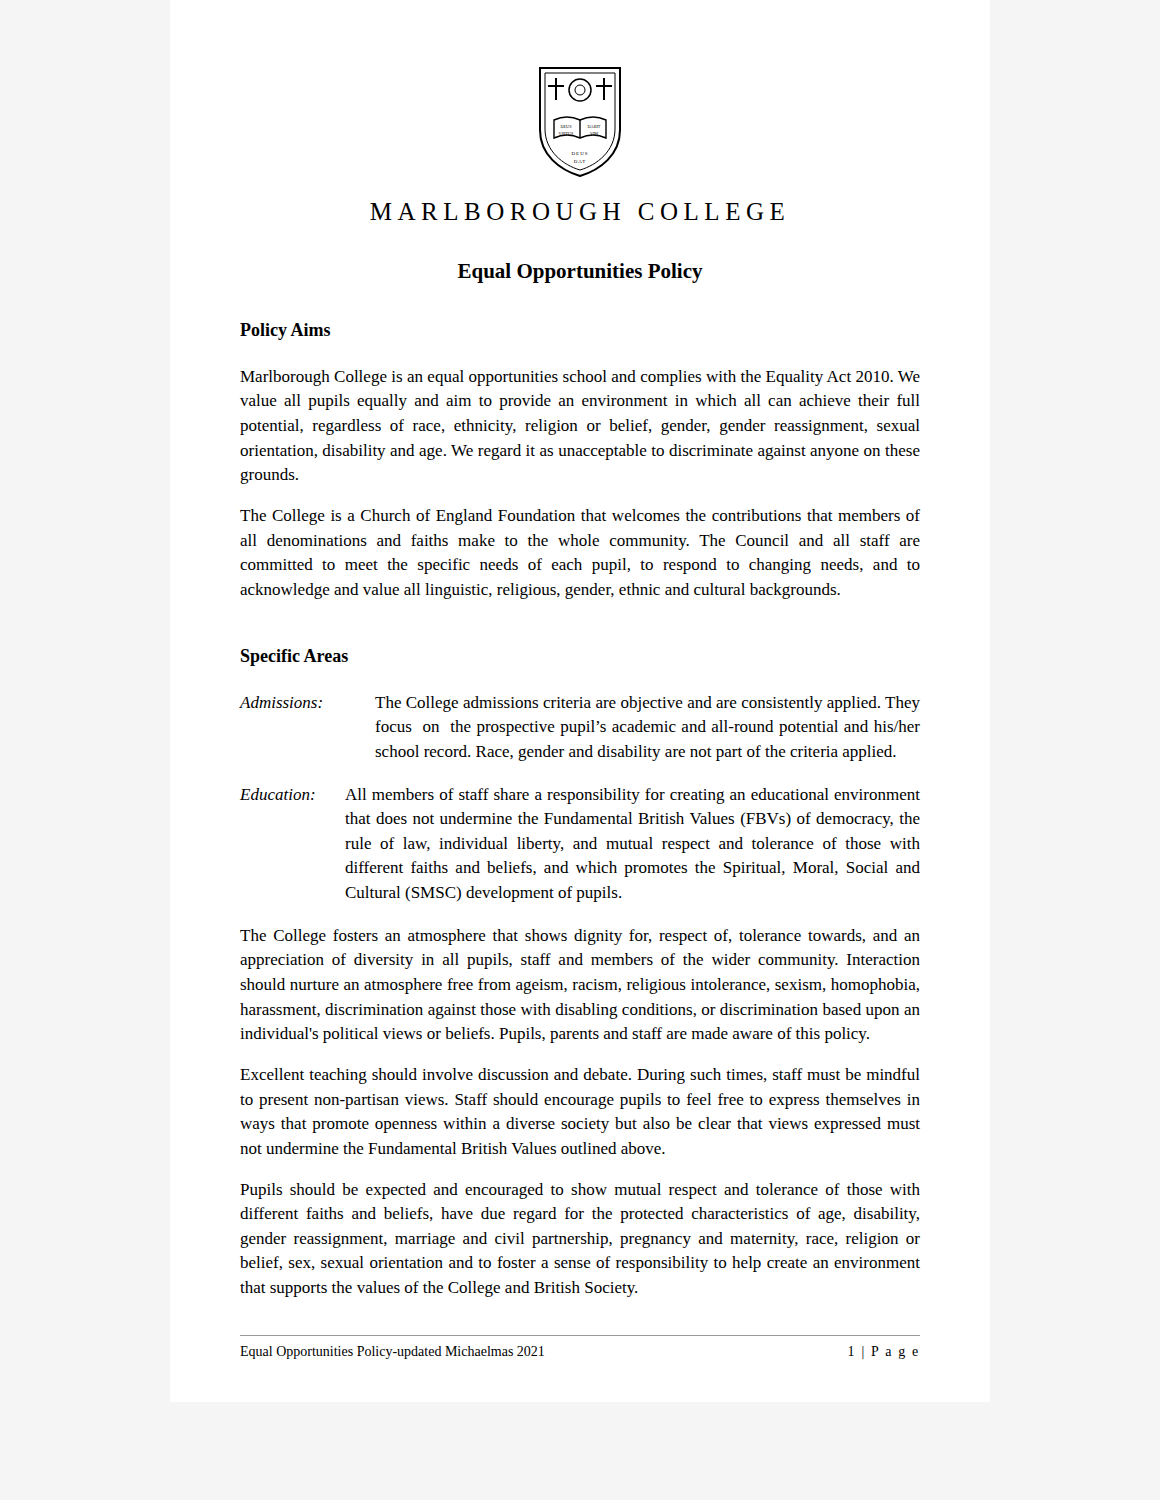DEUS DABIT VIRTUS VIM DEUS DAT
MARLBOROUGH COLLEGE
Equal Opportunities Policy
Policy Aims
Marlborough College is an equal opportunities school and complies with the Equality Act 2010. We value all pupils equally and aim to provide an environment in which all can achieve their full potential, regardless of race, ethnicity, religion or belief, gender, gender reassignment, sexual orientation, disability and age. We regard it as unacceptable to discriminate against anyone on these grounds.
The College is a Church of England Foundation that welcomes the contributions that members of all denominations and faiths make to the whole community. The Council and all staff are committed to meet the specific needs of each pupil, to respond to changing needs, and to acknowledge and value all linguistic, religious, gender, ethnic and cultural backgrounds.
Specific Areas
Admissions:
The College admissions criteria are objective and are consistently applied. They focus on the prospective pupil’s academic and all-round potential and his/her school record. Race, gender and disability are not part of the criteria applied.
Education:
All members of staff share a responsibility for creating an educational environment that does not undermine the Fundamental British Values (FBVs) of democracy, the rule of law, individual liberty, and mutual respect and tolerance of those with different faiths and beliefs, and which promotes the Spiritual, Moral, Social and Cultural (SMSC) development of pupils.
The College fosters an atmosphere that shows dignity for, respect of, tolerance towards, and an appreciation of diversity in all pupils, staff and members of the wider community. Interaction should nurture an atmosphere free from ageism, racism, religious intolerance, sexism, homophobia, harassment, discrimination against those with disabling conditions, or discrimination based upon an individual's political views or beliefs. Pupils, parents and staff are made aware of this policy.
Excellent teaching should involve discussion and debate. During such times, staff must be mindful to present non-partisan views. Staff should encourage pupils to feel free to express themselves in ways that promote openness within a diverse society but also be clear that views expressed must not undermine the Fundamental British Values outlined above.
Pupils should be expected and encouraged to show mutual respect and tolerance of those with different faiths and beliefs, have due regard for the protected characteristics of age, disability, gender reassignment, marriage and civil partnership, pregnancy and maternity, race, religion or belief, sex, sexual orientation and to foster a sense of responsibility to help create an environment that supports the values of the College and British Society.
Equal Opportunities Policy-updated Michaelmas 2021 1 | P a g e